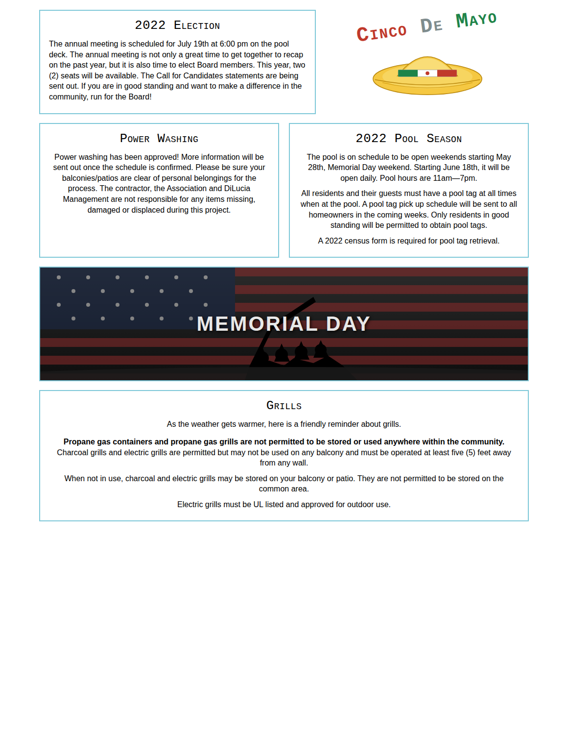2022 Election
The annual meeting is scheduled for July 19th at 6:00 pm on the pool deck. The annual meeting is not only a great time to get together to recap on the past year, but it is also time to elect Board members. This year, two (2) seats will be available. The Call for Candidates statements are being sent out. If you are in good standing and want to make a difference in the community, run for the Board!
Cinco De Mayo
Power Washing
Power washing has been approved! More information will be sent out once the schedule is confirmed. Please be sure your balconies/patios are clear of personal belongings for the process. The contractor, the Association and DiLucia Management are not responsible for any items missing, damaged or displaced during this project.
2022 Pool Season
The pool is on schedule to be open weekends starting May 28th, Memorial Day weekend. Starting June 18th, it will be open daily. Pool hours are 11am—7pm.
All residents and their guests must have a pool tag at all times when at the pool. A pool tag pick up schedule will be sent to all homeowners in the coming weeks. Only residents in good standing will be permitted to obtain pool tags.
A 2022 census form is required for pool tag retrieval.
MEMORIAL DAY
Grills
As the weather gets warmer, here is a friendly reminder about grills.
Propane gas containers and propane gas grills are not permitted to be stored or used anywhere within the community. Charcoal grills and electric grills are permitted but may not be used on any balcony and must be operated at least five (5) feet away from any wall.
When not in use, charcoal and electric grills may be stored on your balcony or patio. They are not permitted to be stored on the common area.
Electric grills must be UL listed and approved for outdoor use.